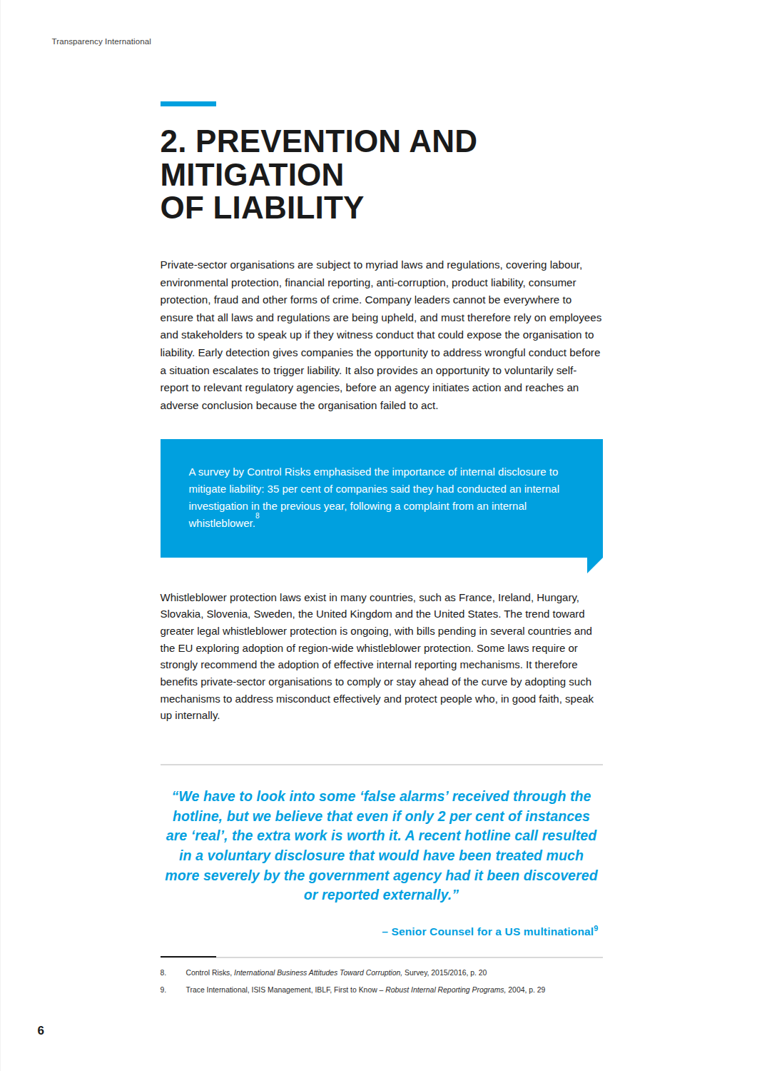Transparency International
2. Prevention and mitigation
of liability
Private-sector organisations are subject to myriad laws and regulations, covering labour, environmental protection, financial reporting, anti-corruption, product liability, consumer protection, fraud and other forms of crime. Company leaders cannot be everywhere to ensure that all laws and regulations are being upheld, and must therefore rely on employees and stakeholders to speak up if they witness conduct that could expose the organisation to liability. Early detection gives companies the opportunity to address wrongful conduct before a situation escalates to trigger liability. It also provides an opportunity to voluntarily self-report to relevant regulatory agencies, before an agency initiates action and reaches an adverse conclusion because the organisation failed to act.
A survey by Control Risks emphasised the importance of internal disclosure to mitigate liability: 35 per cent of companies said they had conducted an internal investigation in the previous year, following a complaint from an internal whistleblower.8
Whistleblower protection laws exist in many countries, such as France, Ireland, Hungary, Slovakia, Slovenia, Sweden, the United Kingdom and the United States. The trend toward greater legal whistleblower protection is ongoing, with bills pending in several countries and the EU exploring adoption of region-wide whistleblower protection. Some laws require or strongly recommend the adoption of effective internal reporting mechanisms. It therefore benefits private-sector organisations to comply or stay ahead of the curve by adopting such mechanisms to address misconduct effectively and protect people who, in good faith, speak up internally.
“We have to look into some ‘false alarms’ received through the hotline, but we believe that even if only 2 per cent of instances are ‘real’, the extra work is worth it. A recent hotline call resulted in a voluntary disclosure that would have been treated much more severely by the government agency had it been discovered or reported externally.”
– Senior Counsel for a US multinational9
8. Control Risks, International Business Attitudes Toward Corruption, Survey, 2015/2016, p. 20
9. Trace International, ISIS Management, IBLF, First to Know – Robust Internal Reporting Programs, 2004, p. 29
6